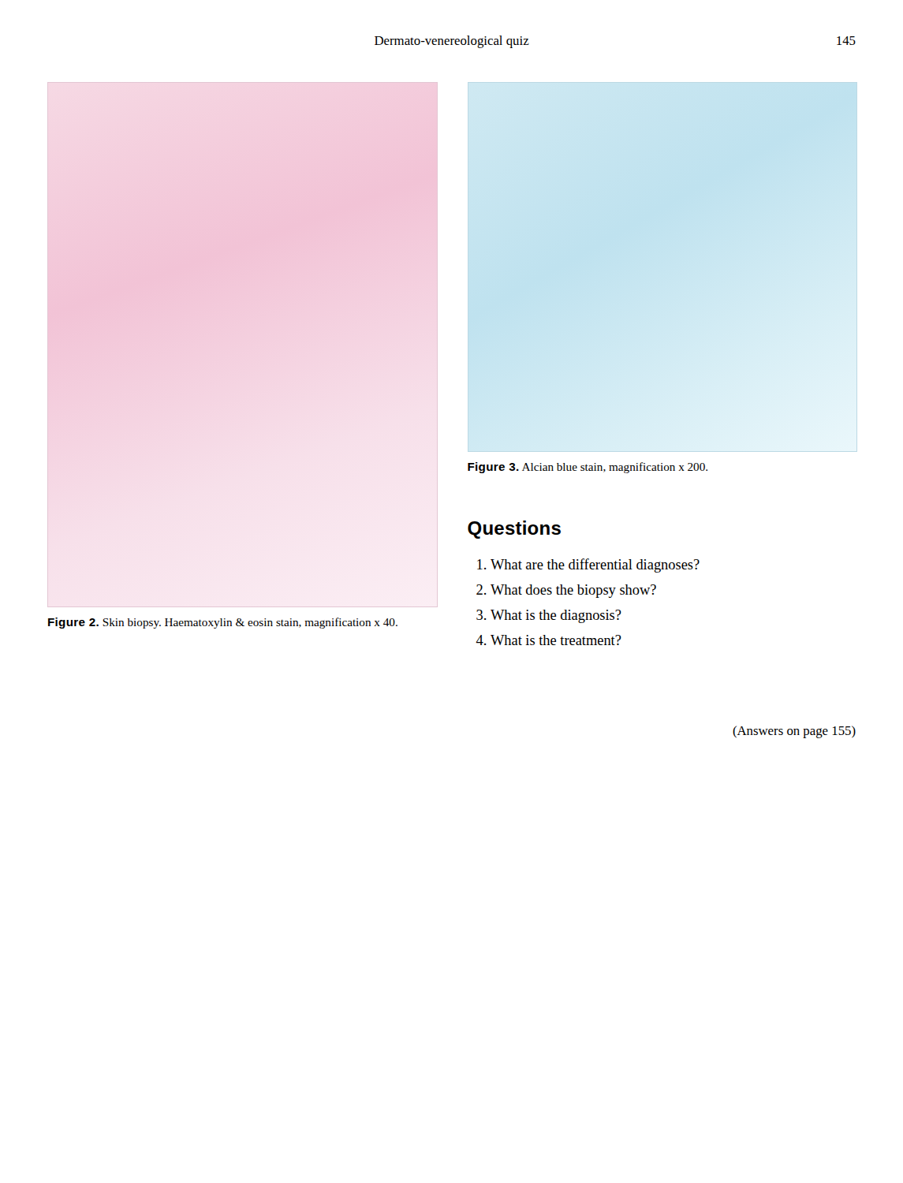Dermato-venereological quiz 145
Figure 2. Skin biopsy. Haematoxylin & eosin stain, magnification x 40.
Figure 3. Alcian blue stain, magnification x 200.
Questions
What are the differential diagnoses?
What does the biopsy show?
What is the diagnosis?
What is the treatment?
(Answers on page 155)